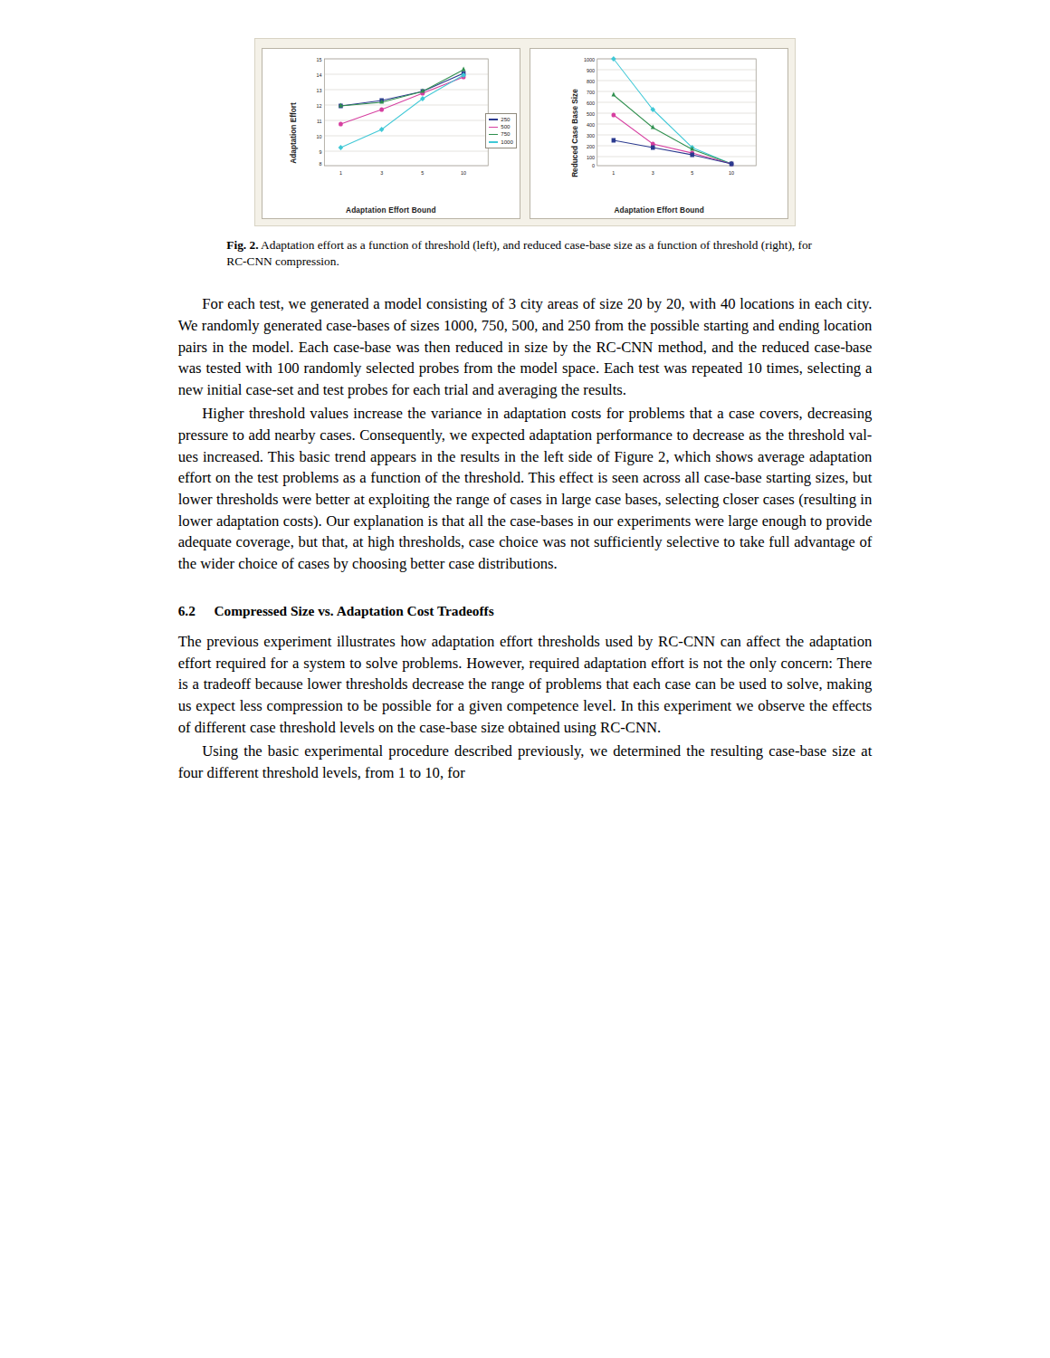Adaptation Effort
15 14 13 12 11 10 9 8 1 3 5 10
250
500
750
1000
Adaptation Effort Bound
Reduced Case Base Size
1000 900 800 700 600 500 400 300 200 100 0 1 3 5 10
Adaptation Effort Bound
Fig. 2. Adaptation effort as a function of threshold (left), and reduced case-base size as a function of threshold (right), for RC-CNN compression.
For each test, we generated a model consisting of 3 city areas of size 20 by 20, with 40 locations in each city. We randomly generated case-bases of sizes 1000, 750, 500, and 250 from the possible starting and ending location pairs in the model. Each case-base was then reduced in size by the RC-CNN method, and the reduced case-base was tested with 100 randomly selected probes from the model space. Each test was repeated 10 times, selecting a new initial case-set and test probes for each trial and averaging the results.
Higher threshold values increase the variance in adaptation costs for problems that a case covers, decreasing pressure to add nearby cases. Consequently, we expected adaptation performance to decrease as the threshold values increased. This basic trend appears in the results in the left side of Figure 2, which shows average adaptation effort on the test problems as a function of the threshold. This effect is seen across all case-base starting sizes, but lower thresholds were better at exploiting the range of cases in large case bases, selecting closer cases (resulting in lower adaptation costs). Our explanation is that all the case-bases in our experiments were large enough to provide adequate coverage, but that, at high thresholds, case choice was not sufficiently selective to take full advantage of the wider choice of cases by choosing better case distributions.
6.2 Compressed Size vs. Adaptation Cost Tradeoffs
The previous experiment illustrates how adaptation effort thresholds used by RC-CNN can affect the adaptation effort required for a system to solve problems. However, required adaptation effort is not the only concern: There is a tradeoff because lower thresholds decrease the range of problems that each case can be used to solve, making us expect less compression to be possible for a given competence level. In this experiment we observe the effects of different case threshold levels on the case-base size obtained using RC-CNN.
Using the basic experimental procedure described previously, we determined the resulting case-base size at four different threshold levels, from 1 to 10, for